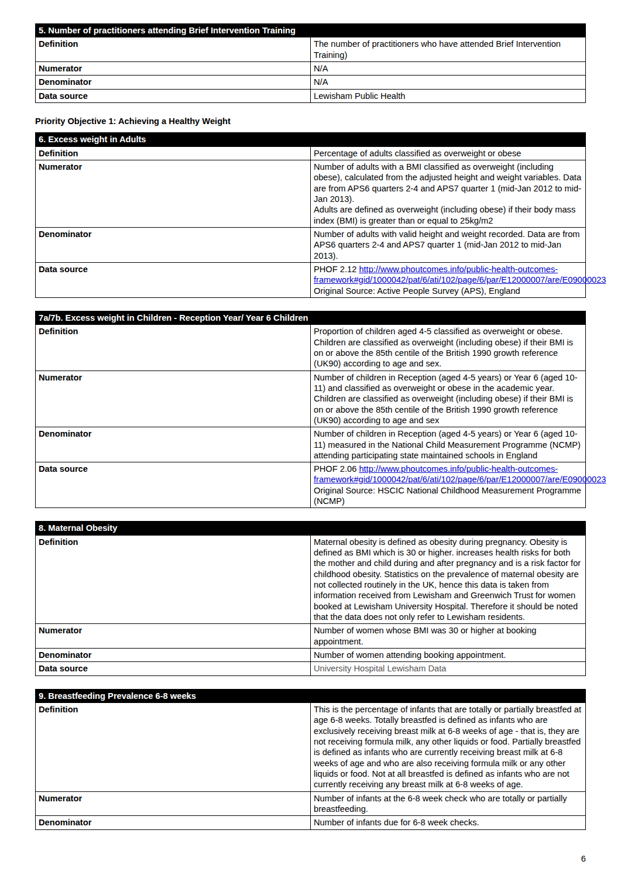| 5. Number of practitioners attending Brief Intervention Training |
| Definition | The number of practitioners who have attended Brief Intervention Training) |
| Numerator | N/A |
| Denominator | N/A |
| Data source | Lewisham Public Health |
Priority Objective 1: Achieving a Healthy Weight
| 6. Excess weight in Adults |
| Definition | Percentage of adults classified as overweight or obese |
| Numerator | Number of adults with a BMI classified as overweight (including obese), calculated from the adjusted height and weight variables. Data are from APS6 quarters 2-4 and APS7 quarter 1 (mid-Jan 2012 to mid-Jan 2013). Adults are defined as overweight (including obese) if their body mass index (BMI) is greater than or equal to 25kg/m2 |
| Denominator | Number of adults with valid height and weight recorded. Data are from APS6 quarters 2-4 and APS7 quarter 1 (mid-Jan 2012 to mid-Jan 2013). |
| Data source | PHOF 2.12 http://www.phoutcomes.info/public-health-outcomes-framework#gid/1000042/pat/6/ati/102/page/6/par/E12000007/are/E09000023 Original Source: Active People Survey (APS), England |
| 7a/7b. Excess weight in Children - Reception Year/ Year 6 Children |
| Definition | Proportion of children aged 4-5 classified as overweight or obese. Children are classified as overweight (including obese) if their BMI is on or above the 85th centile of the British 1990 growth reference (UK90) according to age and sex. |
| Numerator | Number of children in Reception (aged 4-5 years) or Year 6 (aged 10-11) and classified as overweight or obese in the academic year. Children are classified as overweight (including obese) if their BMI is on or above the 85th centile of the British 1990 growth reference (UK90) according to age and sex |
| Denominator | Number of children in Reception (aged 4-5 years) or Year 6 (aged 10-11) measured in the National Child Measurement Programme (NCMP) attending participating state maintained schools in England |
| Data source | PHOF 2.06 http://www.phoutcomes.info/public-health-outcomes-framework#gid/1000042/pat/6/ati/102/page/6/par/E12000007/are/E09000023 Original Source: HSCIC National Childhood Measurement Programme (NCMP) |
| 8. Maternal Obesity |
| Definition | Maternal obesity is defined as obesity during pregnancy. Obesity is defined as BMI which is 30 or higher. increases health risks for both the mother and child during and after pregnancy and is a risk factor for childhood obesity. Statistics on the prevalence of maternal obesity are not collected routinely in the UK, hence this data is taken from information received from Lewisham and Greenwich Trust for women booked at Lewisham University Hospital. Therefore it should be noted that the data does not only refer to Lewisham residents. |
| Numerator | Number of women whose BMI was 30 or higher at booking appointment. |
| Denominator | Number of women attending booking appointment. |
| Data source | University Hospital Lewisham Data |
| 9. Breastfeeding Prevalence 6-8 weeks |
| Definition | This is the percentage of infants that are totally or partially breastfed at age 6-8 weeks. Totally breastfed is defined as infants who are exclusively receiving breast milk at 6-8 weeks of age - that is, they are not receiving formula milk, any other liquids or food. Partially breastfed is defined as infants who are currently receiving breast milk at 6-8 weeks of age and who are also receiving formula milk or any other liquids or food. Not at all breastfed is defined as infants who are not currently receiving any breast milk at 6-8 weeks of age. |
| Numerator | Number of infants at the 6-8 week check who are totally or partially breastfeeding. |
| Denominator | Number of infants due for 6-8 week checks. |
6